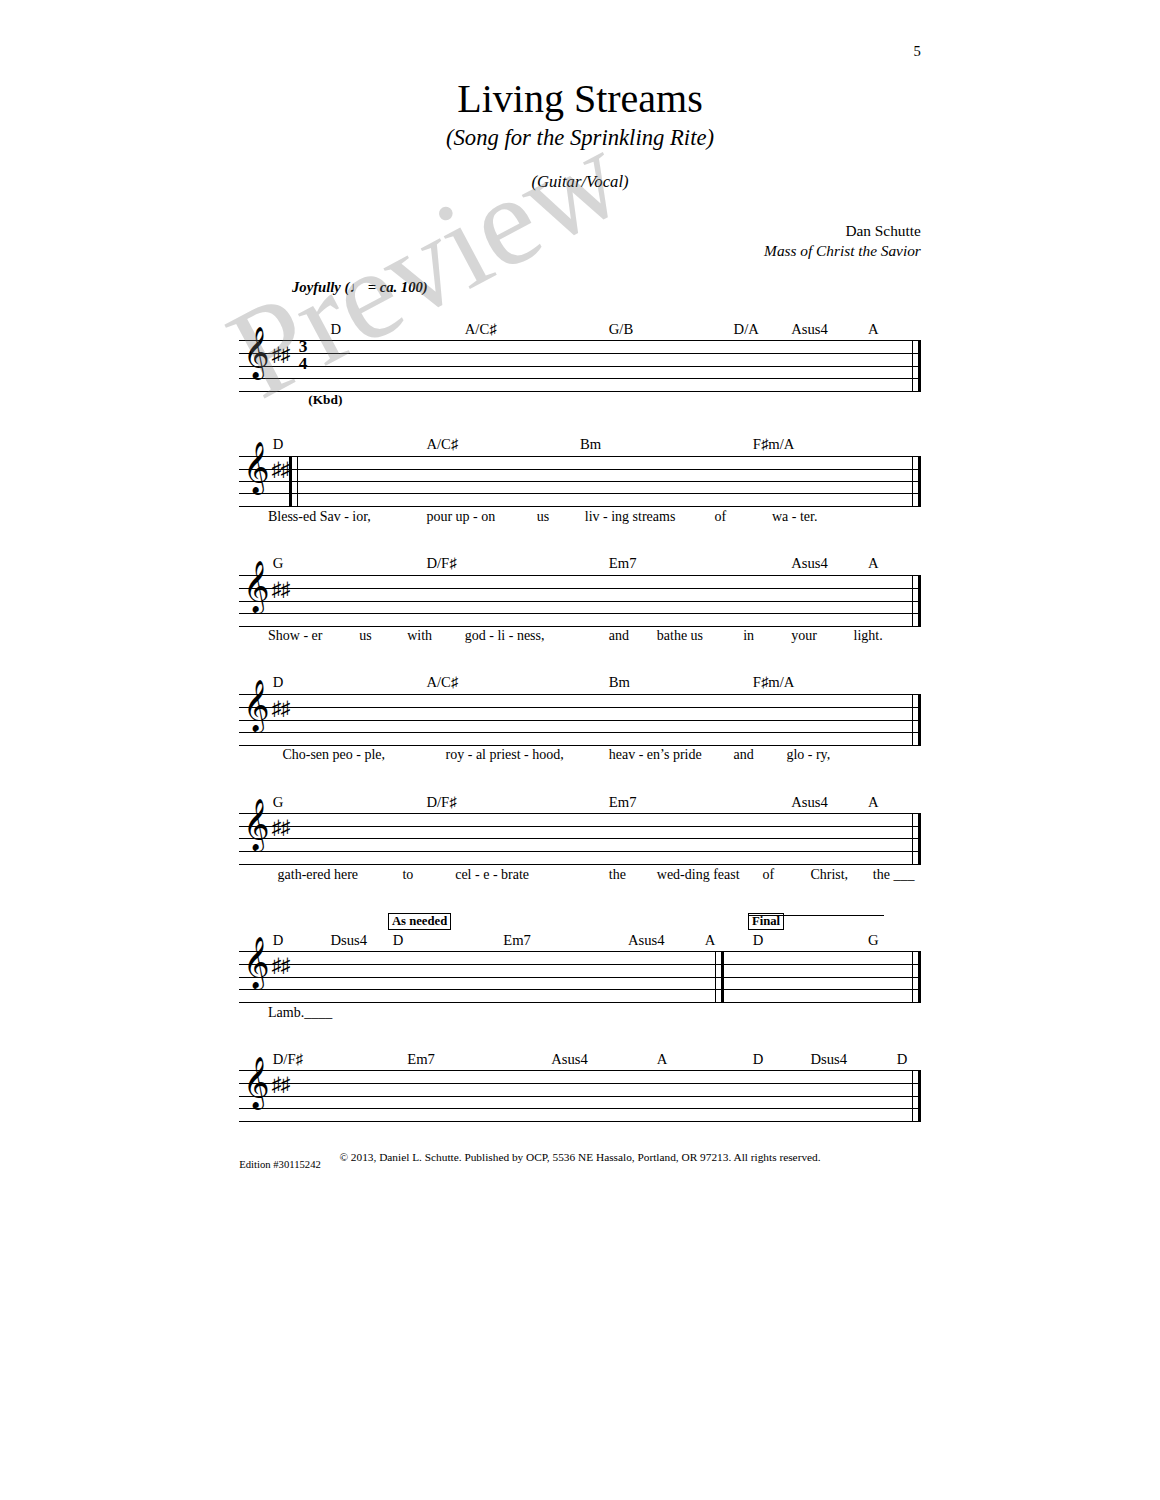5
Living Streams
(Song for the Sprinkling Rite)
(Guitar/Vocal)
Dan Schutte Mass of Christ the Savior
Joyfully (♩ = ca. 100)
D A/C♯ G/B D/A Asus4 A
𝄞 ♯♯ 3
4
(Kbd)
D A/C♯ Bm F♯m/A
𝄞 ♯♯
Bless-ed Sav - ior, pour up - on us liv - ing streams of wa - ter.
G D/F♯ Em7 Asus4 A
𝄞 ♯♯
Show - er us with god - li - ness, and bathe us in your light.
D A/C♯ Bm F♯m/A
𝄞 ♯♯
Cho-sen peo - ple, roy - al priest - hood, heav - en’s pride and glo - ry,
G D/F♯ Em7 Asus4 A
𝄞 ♯♯
gath-ered here to cel - e - brate the wed-ding feast of Christ, the ___
As needed Final
D Dsus4 D Em7 Asus4 A D G
𝄞 ♯♯
Lamb.____
D/F♯ Em7 Asus4 A D Dsus4 D
𝄞 ♯♯
© 2013, Daniel L. Schutte. Published by OCP, 5536 NE Hassalo, Portland, OR 97213. All rights reserved.
Edition #30115242
Preview